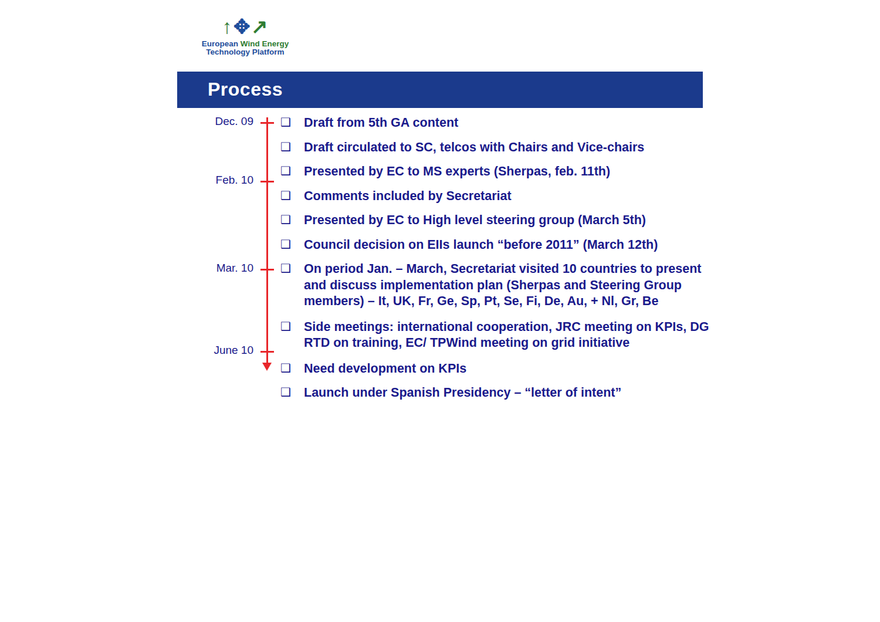↑✥↗
European Wind Energy
Technology Platform
Process
Dec. 09
Feb. 10
Mar. 10
June 10
Draft from 5th GA content
Draft circulated to SC, telcos with Chairs and Vice-chairs
Presented by EC to MS experts (Sherpas, feb. 11th)
Comments included by Secretariat
Presented by EC to High level steering group (March 5th)
Council decision on EIIs launch “before 2011” (March 12th)
On period Jan. – March, Secretariat visited 10 countries to present and discuss implementation plan (Sherpas and Steering Group members) – It, UK, Fr, Ge, Sp, Pt, Se, Fi, De, Au, + Nl, Gr, Be
Side meetings: international cooperation, JRC meeting on KPIs, DG RTD on training, EC/ TPWind meeting on grid initiative
Need development on KPIs
Launch under Spanish Presidency – “letter of intent”